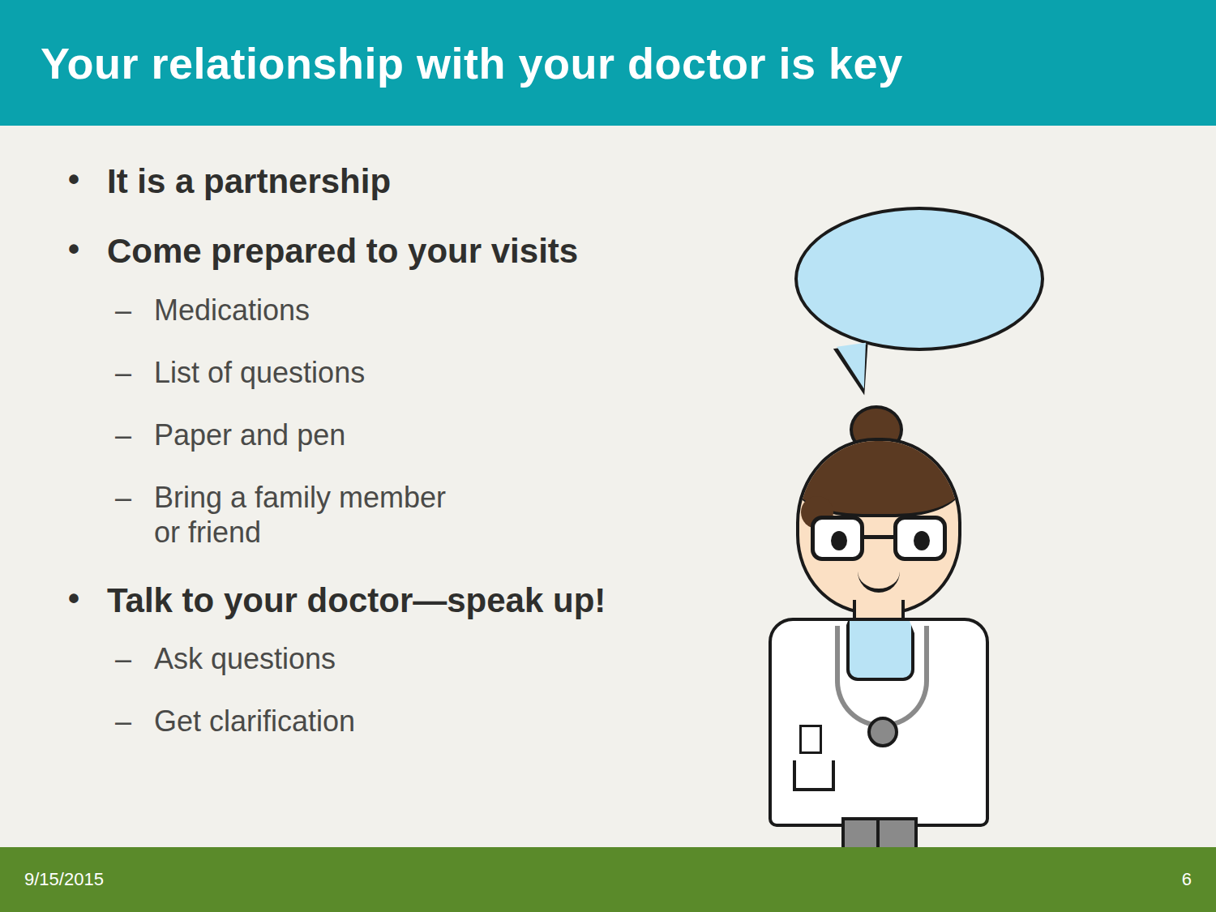Your relationship with your doctor is key
It is a partnership
Come prepared to your visits
Medications
List of questions
Paper and pen
Bring a family member
or friend
Talk to your doctor—speak up!
Ask questions
Get clarification
9/15/2015 6